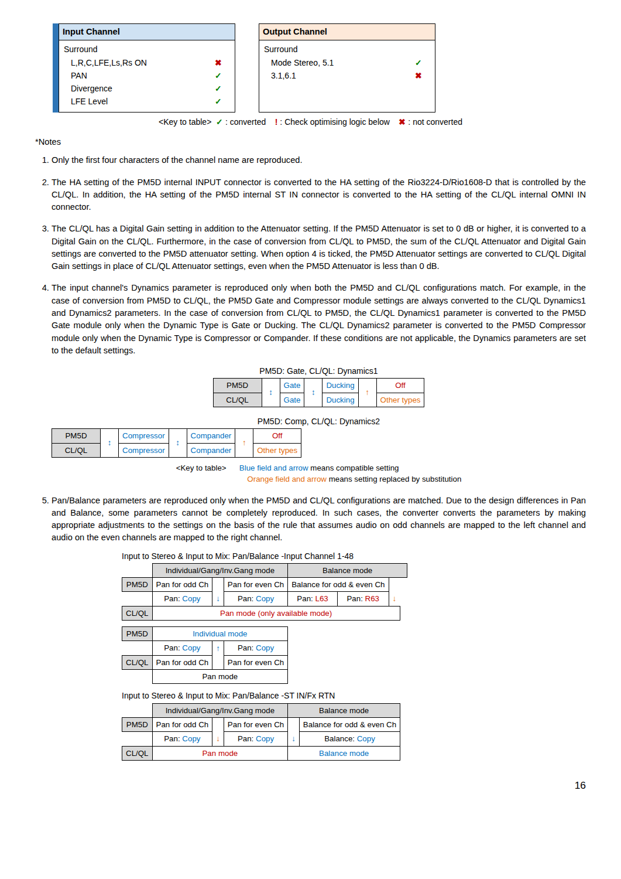Input Channel
| Surround |
| L,R,C,LFE,Ls,Rs ON | ✖ |
| PAN | ✓ |
| Divergence | ✓ |
| LFE Level | ✓ |
Output Channel
| Surround |
| Mode Stereo, 5.1 | ✓ |
| 3.1,6.1 | ✖ |
<Key to table> ✓ : converted ! : Check optimising logic below ✖ : not converted
*Notes
Only the first four characters of the channel name are reproduced.
The HA setting of the PM5D internal INPUT connector is converted to the HA setting of the Rio3224-D/Rio1608-D that is controlled by the CL/QL. In addition, the HA setting of the PM5D internal ST IN connector is converted to the HA setting of the CL/QL internal OMNI IN connector.
The CL/QL has a Digital Gain setting in addition to the Attenuator setting. If the PM5D Attenuator is set to 0 dB or higher, it is converted to a Digital Gain on the CL/QL. Furthermore, in the case of conversion from CL/QL to PM5D, the sum of the CL/QL Attenuator and Digital Gain settings are converted to the PM5D attenuator setting. When option 4 is ticked, the PM5D Attenuator settings are converted to CL/QL Digital Gain settings in place of CL/QL Attenuator settings, even when the PM5D Attenuator is less than 0 dB.
The input channel's Dynamics parameter is reproduced only when both the PM5D and CL/QL configurations match. For example, in the case of conversion from PM5D to CL/QL, the PM5D Gate and Compressor module settings are always converted to the CL/QL Dynamics1 and Dynamics2 parameters. In the case of conversion from CL/QL to PM5D, the CL/QL Dynamics1 parameter is converted to the PM5D Gate module only when the Dynamic Type is Gate or Ducking. The CL/QL Dynamics2 parameter is converted to the PM5D Compressor module only when the Dynamic Type is Compressor or Compander. If these conditions are not applicable, the Dynamics parameters are set to the default settings.
PM5D: Gate, CL/QL: Dynamics1
| PM5D | ↕ | Gate | ↕ | Ducking | ↑ | Off |
| CL/QL | Gate | Ducking | Other types |
PM5D: Comp, CL/QL: Dynamics2
| PM5D | ↕ | Compressor | ↕ | Compander | ↑ | Off |
| CL/QL | Compressor | Compander | Other types |
<Key to table> Blue field and arrow means compatible setting
Orange field and arrow means setting replaced by substitution
Pan/Balance parameters are reproduced only when the PM5D and CL/QL configurations are matched. Due to the design differences in Pan and Balance, some parameters cannot be completely reproduced. In such cases, the converter converts the parameters by making appropriate adjustments to the settings on the basis of the rule that assumes audio on odd channels are mapped to the left channel and audio on the even channels are mapped to the right channel.
Input to Stereo & Input to Mix: Pan/Balance -Input Channel 1-48
| | Individual/Gang/Inv.Gang mode | Balance mode |
| PM5D | Pan for odd Ch | | Pan for even Ch | Balance for odd & even Ch | | |
| | Pan: Copy | ↓ | Pan: Copy | Pan: L63 | Pan: R63 | ↓ | |
| CL/QL | Pan mode (only available mode) | |
| PM5D | Individual mode |
| | Pan: Copy | ↑ | Pan: Copy |
| CL/QL | Pan for odd Ch | | Pan for even Ch |
| | Pan mode |
Input to Stereo & Input to Mix: Pan/Balance -ST IN/Fx RTN
| | Individual/Gang/Inv.Gang mode | Balance mode |
| PM5D | Pan for odd Ch | | Pan for even Ch | | Balance for odd & even Ch |
| | Pan: Copy | ↓ | Pan: Copy | ↓ | Balance: Copy |
| CL/QL | Pan mode | Balance mode |
16